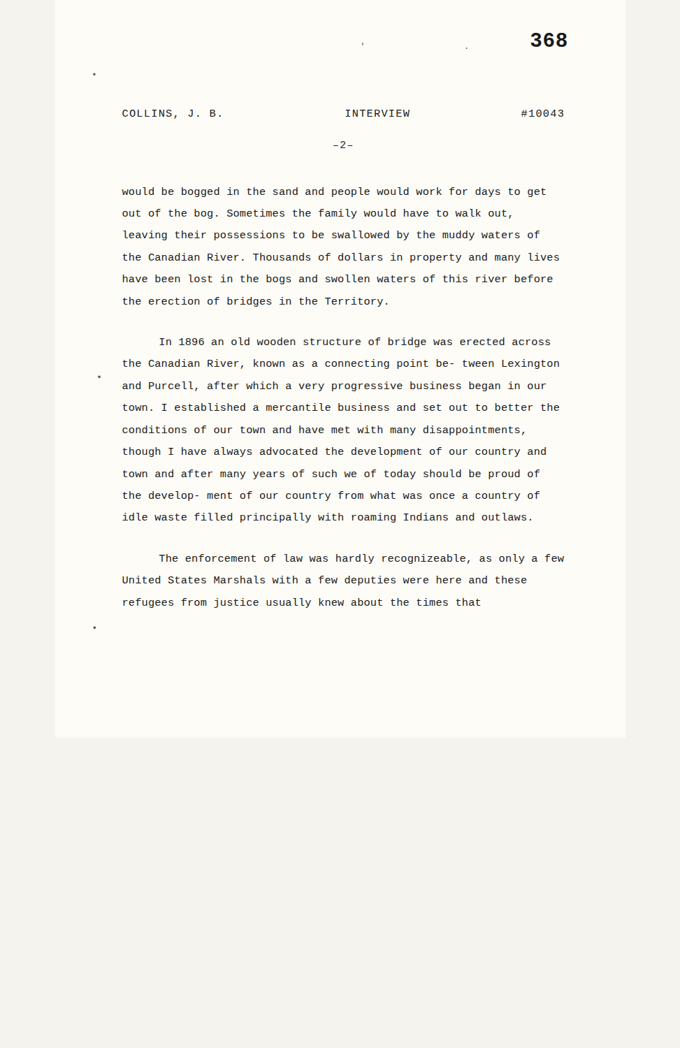368
•
'
.
COLLINS, J. B. INTERVIEW #10043
–2–
would be bogged in the sand and people would work for days to get out of the bog. Sometimes the family would have to walk out, leaving their possessions to be swallowed by the muddy waters of the Canadian River. Thousands of dollars in property and many lives have been lost in the bogs and swollen waters of this river before the erection of bridges in the Territory.
In 1896 an old wooden structure of bridge was erected across the Canadian River, known as a connecting point be- tween Lexington and Purcell, after which a very progressive business began in our town. I established a mercantile business and set out to better the conditions of our town and have met with many disappointments, though I have always advocated the development of our country and town and after many years of such we of today should be proud of the develop- ment of our country from what was once a country of idle waste filled principally with roaming Indians and outlaws.
The enforcement of law was hardly recognizeable, as only a few United States Marshals with a few deputies were here and these refugees from justice usually knew about the times that
•
•